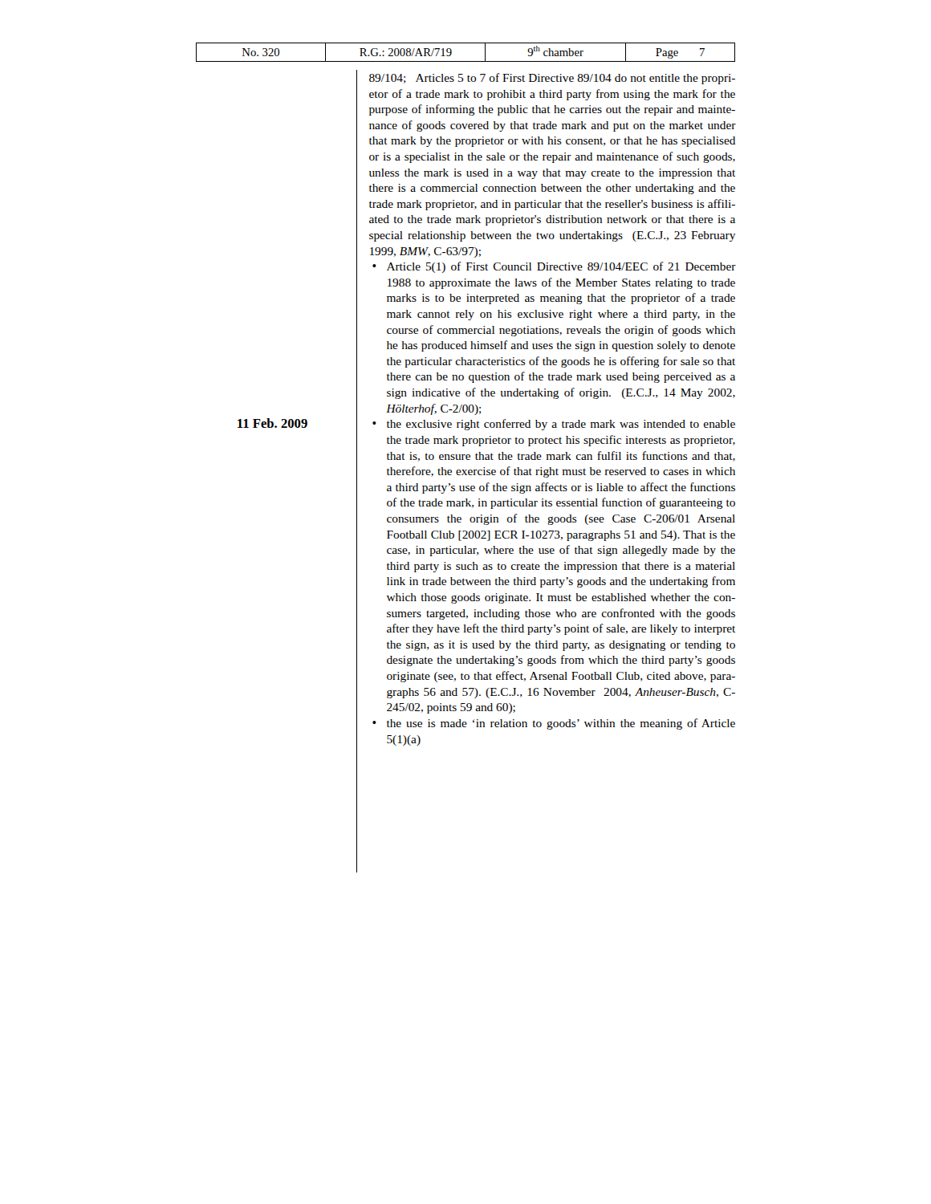| No. 320 | R.G.: 2008/AR/719 | 9 th chamber | Page 7 |
11 Feb. 2009
89/104; Articles 5 to 7 of First Directive 89/104 do not entitle the proprietor of a trade mark to prohibit a third party from using the mark for the purpose of informing the public that he carries out the repair and maintenance of goods covered by that trade mark and put on the market under that mark by the proprietor or with his consent, or that he has specialised or is a specialist in the sale or the repair and maintenance of such goods, unless the mark is used in a way that may create to the impression that there is a commercial connection between the other undertaking and the trade mark proprietor, and in particular that the reseller's business is affiliated to the trade mark proprietor's distribution network or that there is a special relationship between the two undertakings (E.C.J., 23 February 1999, BMW, C-63/97);
Article 5(1) of First Council Directive 89/104/EEC of 21 December 1988 to approximate the laws of the Member States relating to trade marks is to be interpreted as meaning that the proprietor of a trade mark cannot rely on his exclusive right where a third party, in the course of commercial negotiations, reveals the origin of goods which he has produced himself and uses the sign in question solely to denote the particular characteristics of the goods he is offering for sale so that there can be no question of the trade mark used being perceived as a sign indicative of the undertaking of origin. (E.C.J., 14 May 2002, Hölterhof, C-2/00);
the exclusive right conferred by a trade mark was intended to enable the trade mark proprietor to protect his specific interests as proprietor, that is, to ensure that the trade mark can fulfil its functions and that, therefore, the exercise of that right must be reserved to cases in which a third party’s use of the sign affects or is liable to affect the functions of the trade mark, in particular its essential function of guaranteeing to consumers the origin of the goods (see Case C‑206/01 Arsenal Football Club [2002] ECR I‑10273, paragraphs 51 and 54). That is the case, in particular, where the use of that sign allegedly made by the third party is such as to create the impression that there is a material link in trade between the third party’s goods and the undertaking from which those goods originate. It must be established whether the consumers targeted, including those who are confronted with the goods after they have left the third party’s point of sale, are likely to interpret the sign, as it is used by the third party, as designating or tending to designate the undertaking’s goods from which the third party’s goods originate (see, to that effect, Arsenal Football Club, cited above, paragraphs 56 and 57). (E.C.J., 16 November 2004, Anheuser-Busch, C-245/02, points 59 and 60);
the use is made ‘in relation to goods’ within the meaning of Article 5(1)(a)